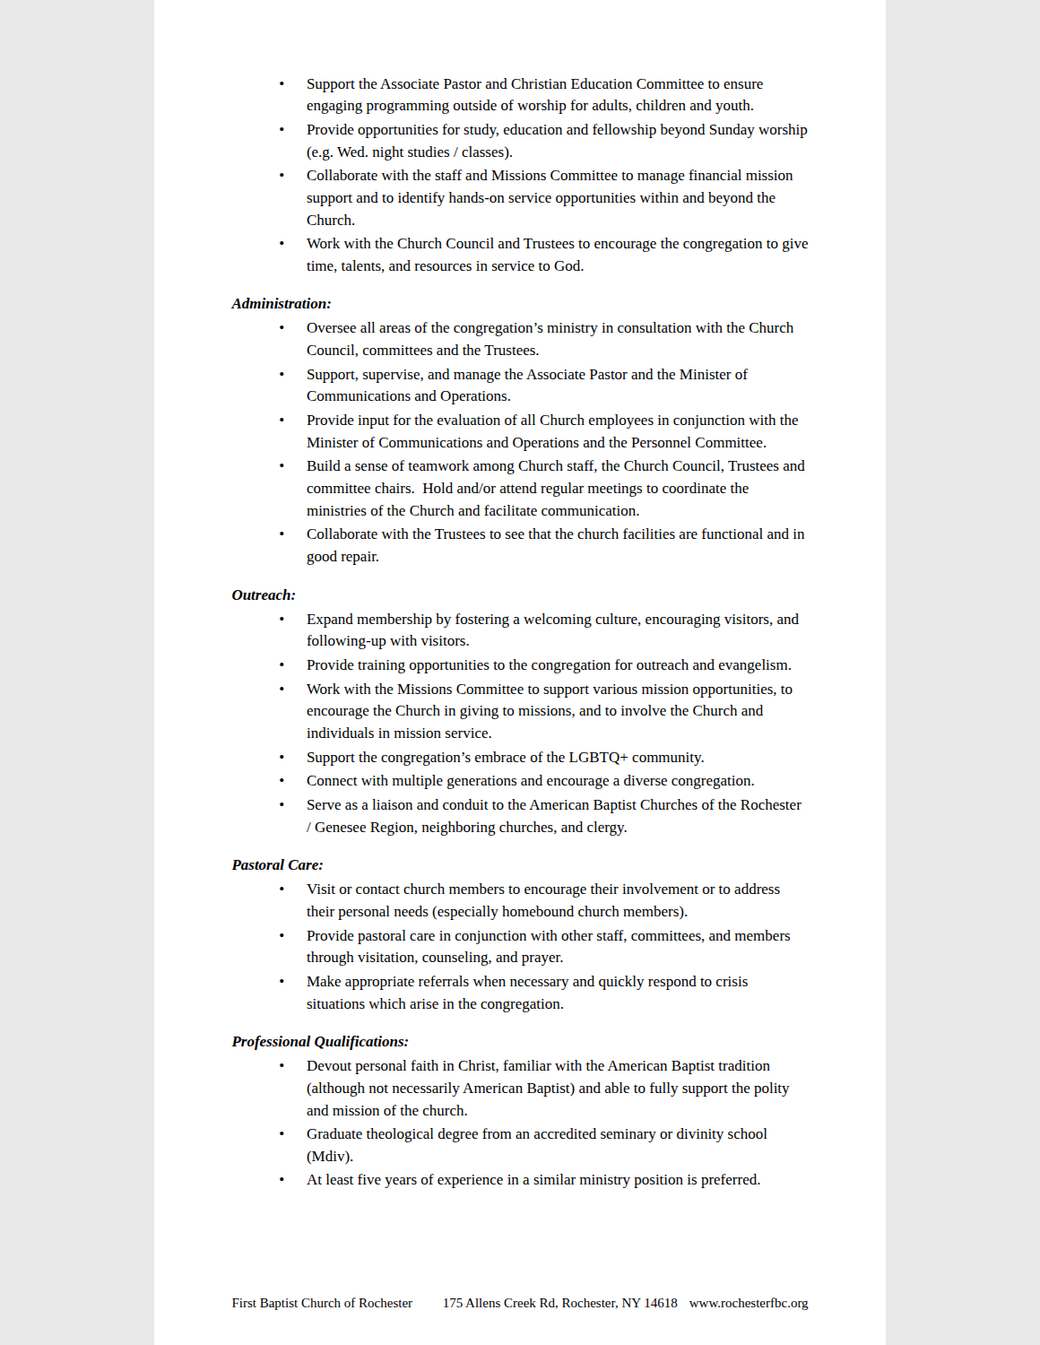Support the Associate Pastor and Christian Education Committee to ensure engaging programming outside of worship for adults, children and youth.
Provide opportunities for study, education and fellowship beyond Sunday worship (e.g. Wed. night studies / classes).
Collaborate with the staff and Missions Committee to manage financial mission support and to identify hands-on service opportunities within and beyond the Church.
Work with the Church Council and Trustees to encourage the congregation to give time, talents, and resources in service to God.
Administration:
Oversee all areas of the congregation’s ministry in consultation with the Church Council, committees and the Trustees.
Support, supervise, and manage the Associate Pastor and the Minister of Communications and Operations.
Provide input for the evaluation of all Church employees in conjunction with the Minister of Communications and Operations and the Personnel Committee.
Build a sense of teamwork among Church staff, the Church Council, Trustees and committee chairs. Hold and/or attend regular meetings to coordinate the ministries of the Church and facilitate communication.
Collaborate with the Trustees to see that the church facilities are functional and in good repair.
Outreach:
Expand membership by fostering a welcoming culture, encouraging visitors, and following-up with visitors.
Provide training opportunities to the congregation for outreach and evangelism.
Work with the Missions Committee to support various mission opportunities, to encourage the Church in giving to missions, and to involve the Church and individuals in mission service.
Support the congregation’s embrace of the LGBTQ+ community.
Connect with multiple generations and encourage a diverse congregation.
Serve as a liaison and conduit to the American Baptist Churches of the Rochester / Genesee Region, neighboring churches, and clergy.
Pastoral Care:
Visit or contact church members to encourage their involvement or to address their personal needs (especially homebound church members).
Provide pastoral care in conjunction with other staff, committees, and members through visitation, counseling, and prayer.
Make appropriate referrals when necessary and quickly respond to crisis situations which arise in the congregation.
Professional Qualifications:
Devout personal faith in Christ, familiar with the American Baptist tradition (although not necessarily American Baptist) and able to fully support the polity and mission of the church.
Graduate theological degree from an accredited seminary or divinity school (Mdiv).
At least five years of experience in a similar ministry position is preferred.
First Baptist Church of Rochester 175 Allens Creek Rd, Rochester, NY 14618 www.rochesterfbc.org